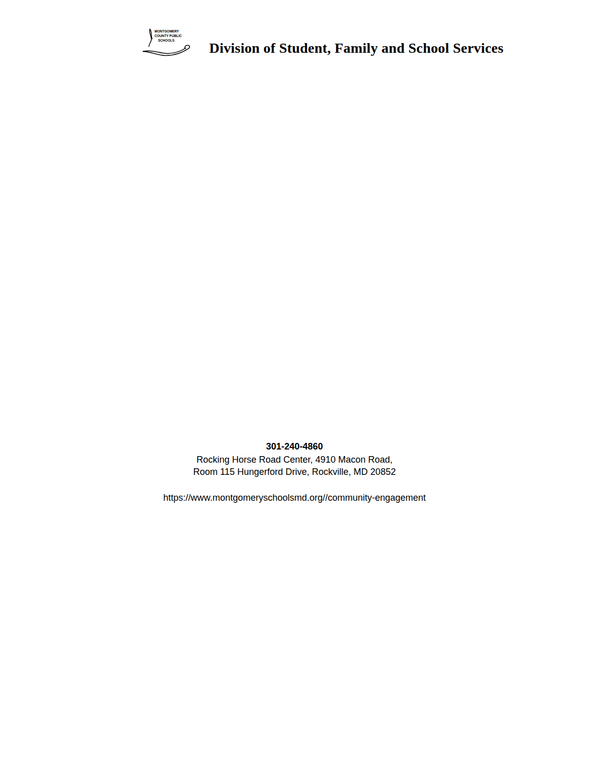Montgomery County Public Schools MONTGOMERY COUNTY PUBLIC SCHOOLS
Division of Student, Family and School Services
301-240-4860
Rocking Horse Road Center, 4910 Macon Road,
Room 115 Hungerford Drive, Rockville, MD 20852
https://www.montgomeryschoolsmd.org//community-engagement